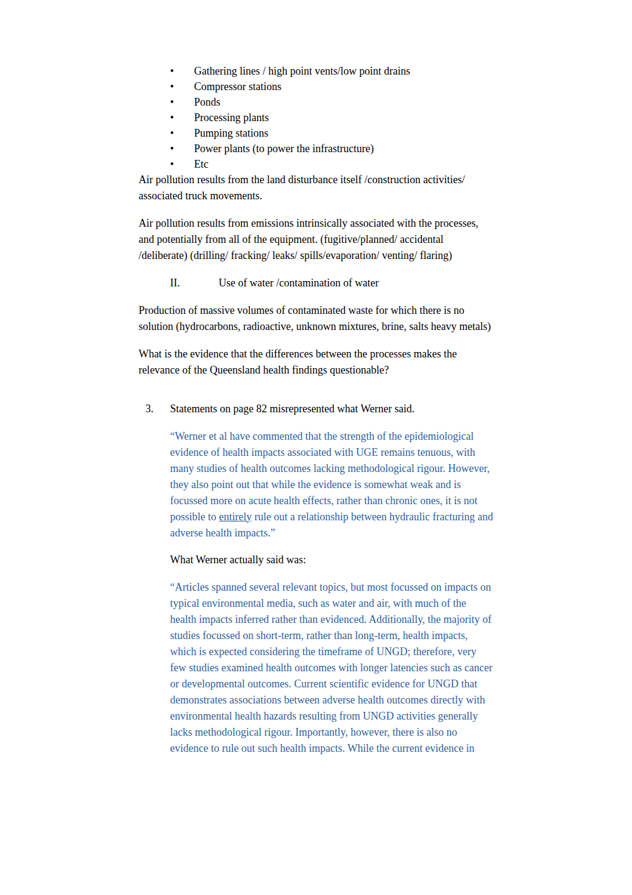Gathering lines / high point vents/low point drains
Compressor stations
Ponds
Processing plants
Pumping stations
Power plants (to power the infrastructure)
Etc
Air pollution results from the land disturbance itself /construction activities/ associated truck movements.
Air pollution results from emissions intrinsically associated with the processes, and potentially from all of the equipment. (fugitive/planned/ accidental /deliberate) (drilling/ fracking/ leaks/ spills/evaporation/ venting/ flaring)
II. Use of water /contamination of water
Production of massive volumes of contaminated waste for which there is no solution (hydrocarbons, radioactive, unknown mixtures, brine, salts heavy metals)
What is the evidence that the differences between the processes makes the relevance of the Queensland health findings questionable?
3. Statements on page 82 misrepresented what Werner said.
“Werner et al have commented that the strength of the epidemiological evidence of health impacts associated with UGE remains tenuous, with many studies of health outcomes lacking methodological rigour. However, they also point out that while the evidence is somewhat weak and is focussed more on acute health effects, rather than chronic ones, it is not possible to entirely rule out a relationship between hydraulic fracturing and adverse health impacts.”
What Werner actually said was:
“Articles spanned several relevant topics, but most focussed on impacts on typical environmental media, such as water and air, with much of the health impacts inferred rather than evidenced. Additionally, the majority of studies focussed on short-term, rather than long-term, health impacts, which is expected considering the timeframe of UNGD; therefore, very few studies examined health outcomes with longer latencies such as cancer or developmental outcomes. Current scientific evidence for UNGD that demonstrates associations between adverse health outcomes directly with environmental health hazards resulting from UNGD activities generally lacks methodological rigour. Importantly, however, there is also no evidence to rule out such health impacts. While the current evidence in